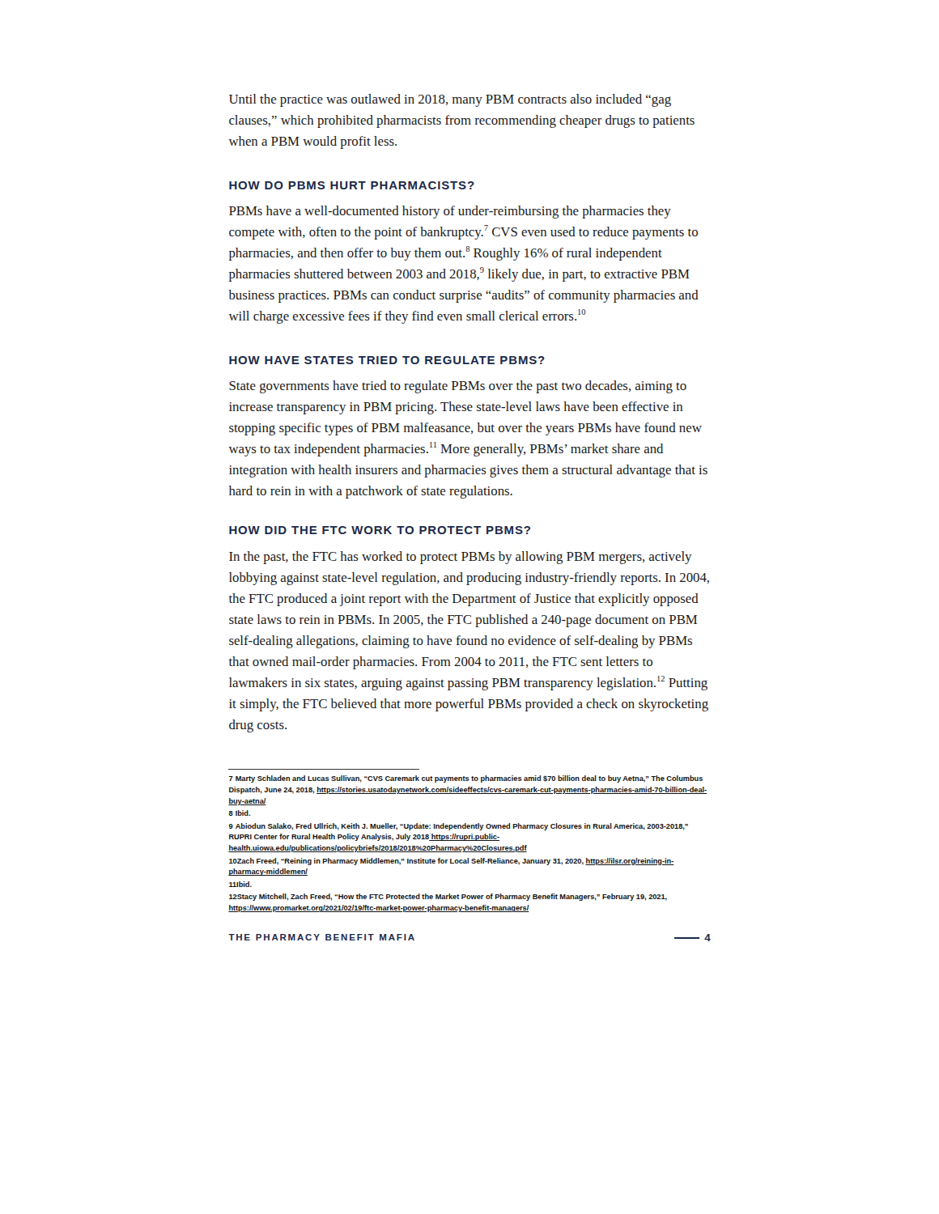Until the practice was outlawed in 2018, many PBM contracts also included “gag clauses,” which prohibited pharmacists from recommending cheaper drugs to patients when a PBM would profit less.
How do PBMs hurt pharmacists?
PBMs have a well-documented history of under-reimbursing the pharmacies they compete with, often to the point of bankruptcy.7 CVS even used to reduce payments to pharmacies, and then offer to buy them out.8 Roughly 16% of rural independent pharmacies shuttered between 2003 and 2018,9 likely due, in part, to extractive PBM business practices. PBMs can conduct surprise “audits” of community pharmacies and will charge excessive fees if they find even small clerical errors.10
How have states tried to regulate PBMs?
State governments have tried to regulate PBMs over the past two decades, aiming to increase transparency in PBM pricing. These state-level laws have been effective in stopping specific types of PBM malfeasance, but over the years PBMs have found new ways to tax independent pharmacies.11 More generally, PBMs’ market share and integration with health insurers and pharmacies gives them a structural advantage that is hard to rein in with a patchwork of state regulations.
How did the FTC work to protect PBMs?
In the past, the FTC has worked to protect PBMs by allowing PBM mergers, actively lobbying against state-level regulation, and producing industry-friendly reports. In 2004, the FTC produced a joint report with the Department of Justice that explicitly opposed state laws to rein in PBMs. In 2005, the FTC published a 240-page document on PBM self-dealing allegations, claiming to have found no evidence of self-dealing by PBMs that owned mail-order pharmacies. From 2004 to 2011, the FTC sent letters to lawmakers in six states, arguing against passing PBM transparency legislation.12 Putting it simply, the FTC believed that more powerful PBMs provided a check on skyrocketing drug costs.
7 Marty Schladen and Lucas Sullivan, “CVS Caremark cut payments to pharmacies amid $70 billion deal to buy Aetna,” The Columbus Dispatch, June 24, 2018, https://stories.usatodaynetwork.com/sideeffects/cvs-caremark-cut-payments-pharmacies-amid-70-billion-deal-buy-aetna/
8 Ibid.
9 Abiodun Salako, Fred Ullrich, Keith J. Mueller, “Update: Independently Owned Pharmacy Closures in Rural America, 2003-2018,” RUPRI Center for Rural Health Policy Analysis, July 2018 https://rupri.public-health.uiowa.edu/publications/policybriefs/2018/2018%20Pharmacy%20Closures.pdf
10 Zach Freed, “Reining in Pharmacy Middlemen,” Institute for Local Self-Reliance, January 31, 2020, https://ilsr.org/reining-in-pharmacy-middlemen/
11 Ibid.
12 Stacy Mitchell, Zach Freed, “How the FTC Protected the Market Power of Pharmacy Benefit Managers,” February 19, 2021, https://www.promarket.org/2021/02/19/ftc-market-power-pharmacy-benefit-managers/
The Pharmacy Benefit Mafia 4